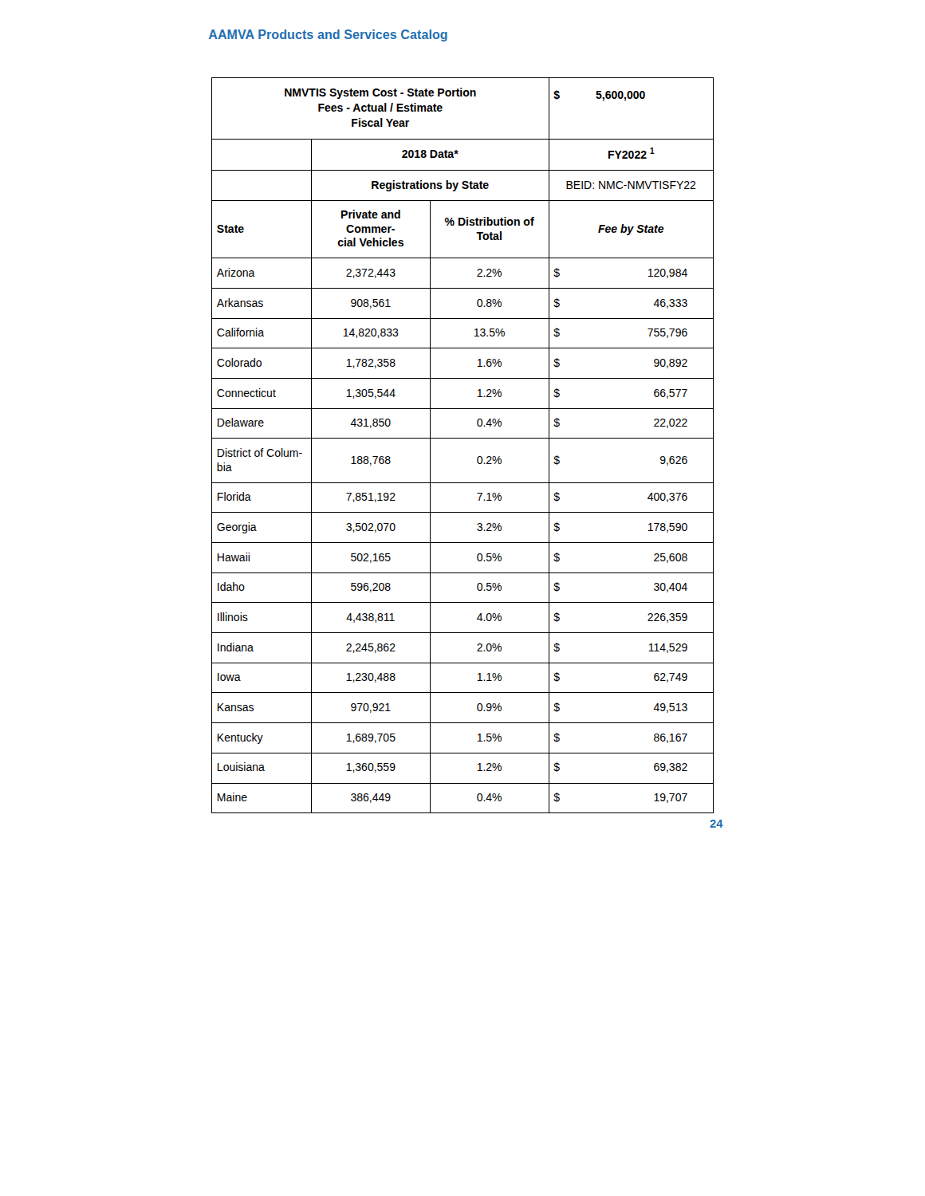AAMVA Products and Services Catalog
| NMVTIS System Cost - State Portion Fees - Actual / Estimate Fiscal Year | $ 5,600,000 |
| | 2018 Data* | FY2022 1 |
| | Registrations by State | BEID: NMC-NMVTISFY22 |
| State | Private and Commer- cial Vehicles | % Distribution of Total | Fee by State |
| Arizona | 2,372,443 | 2.2% | $ 120,984 |
| Arkansas | 908,561 | 0.8% | $ 46,333 |
| California | 14,820,833 | 13.5% | $ 755,796 |
| Colorado | 1,782,358 | 1.6% | $ 90,892 |
| Connecticut | 1,305,544 | 1.2% | $ 66,577 |
| Delaware | 431,850 | 0.4% | $ 22,022 |
| District of Colum- bia | 188,768 | 0.2% | $ 9,626 |
| Florida | 7,851,192 | 7.1% | $ 400,376 |
| Georgia | 3,502,070 | 3.2% | $ 178,590 |
| Hawaii | 502,165 | 0.5% | $ 25,608 |
| Idaho | 596,208 | 0.5% | $ 30,404 |
| Illinois | 4,438,811 | 4.0% | $ 226,359 |
| Indiana | 2,245,862 | 2.0% | $ 114,529 |
| Iowa | 1,230,488 | 1.1% | $ 62,749 |
| Kansas | 970,921 | 0.9% | $ 49,513 |
| Kentucky | 1,689,705 | 1.5% | $ 86,167 |
| Louisiana | 1,360,559 | 1.2% | $ 69,382 |
| Maine | 386,449 | 0.4% | $ 19,707 |
24